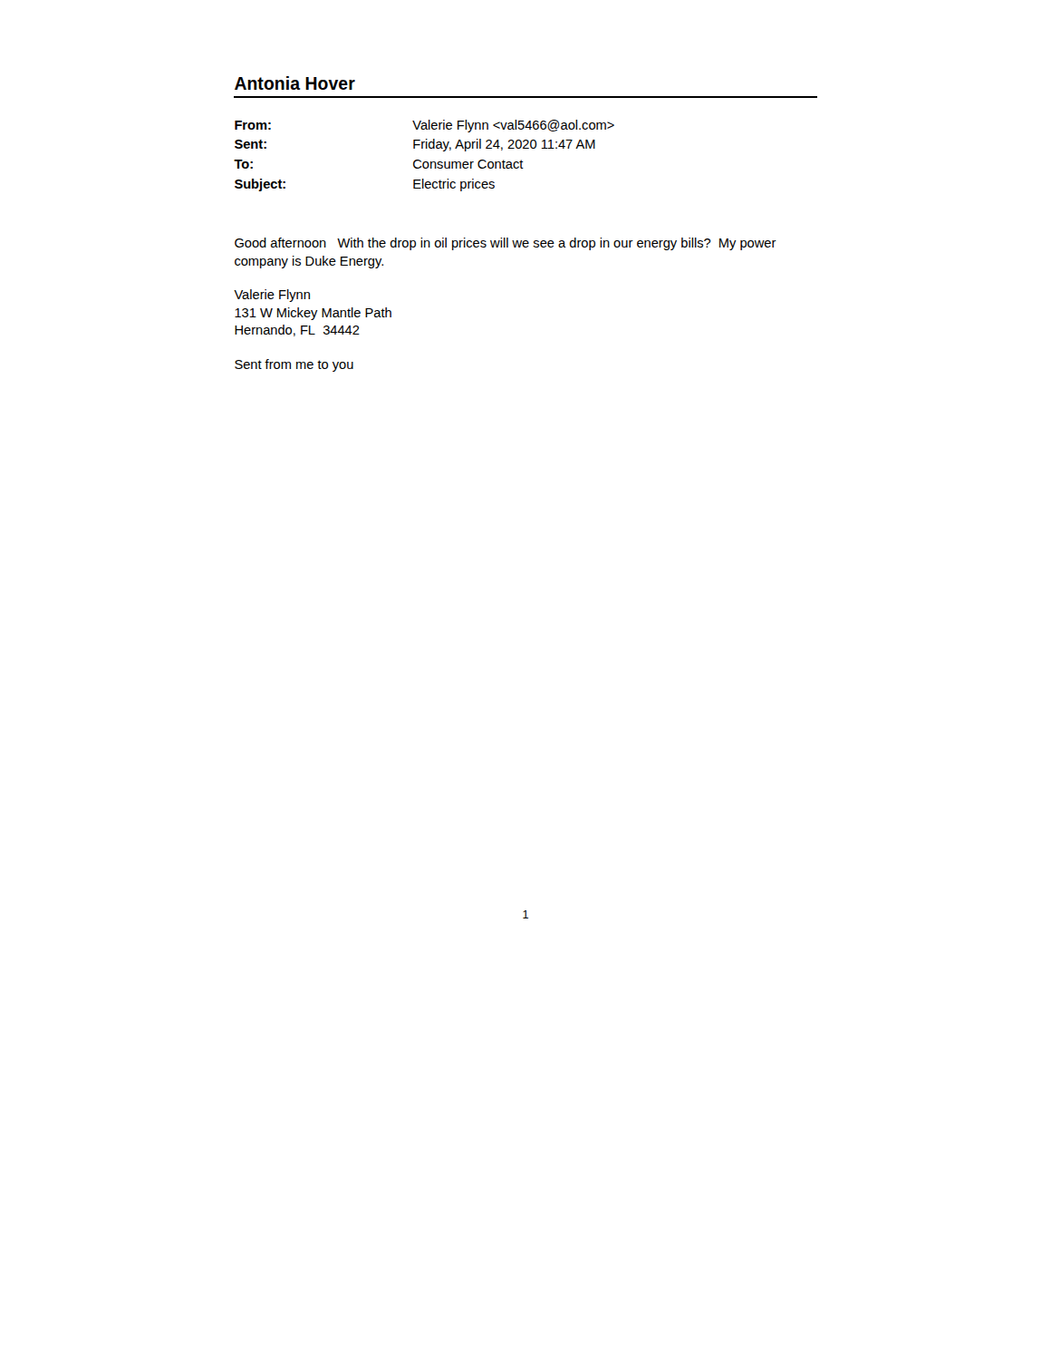Antonia Hover
| From: | Valerie Flynn <val5466@aol.com> |
| Sent: | Friday, April 24, 2020 11:47 AM |
| To: | Consumer Contact |
| Subject: | Electric prices |
Good afternoon With the drop in oil prices will we see a drop in our energy bills? My power company is Duke Energy.
Valerie Flynn
131 W Mickey Mantle Path
Hernando, FL 34442
Sent from me to you
1